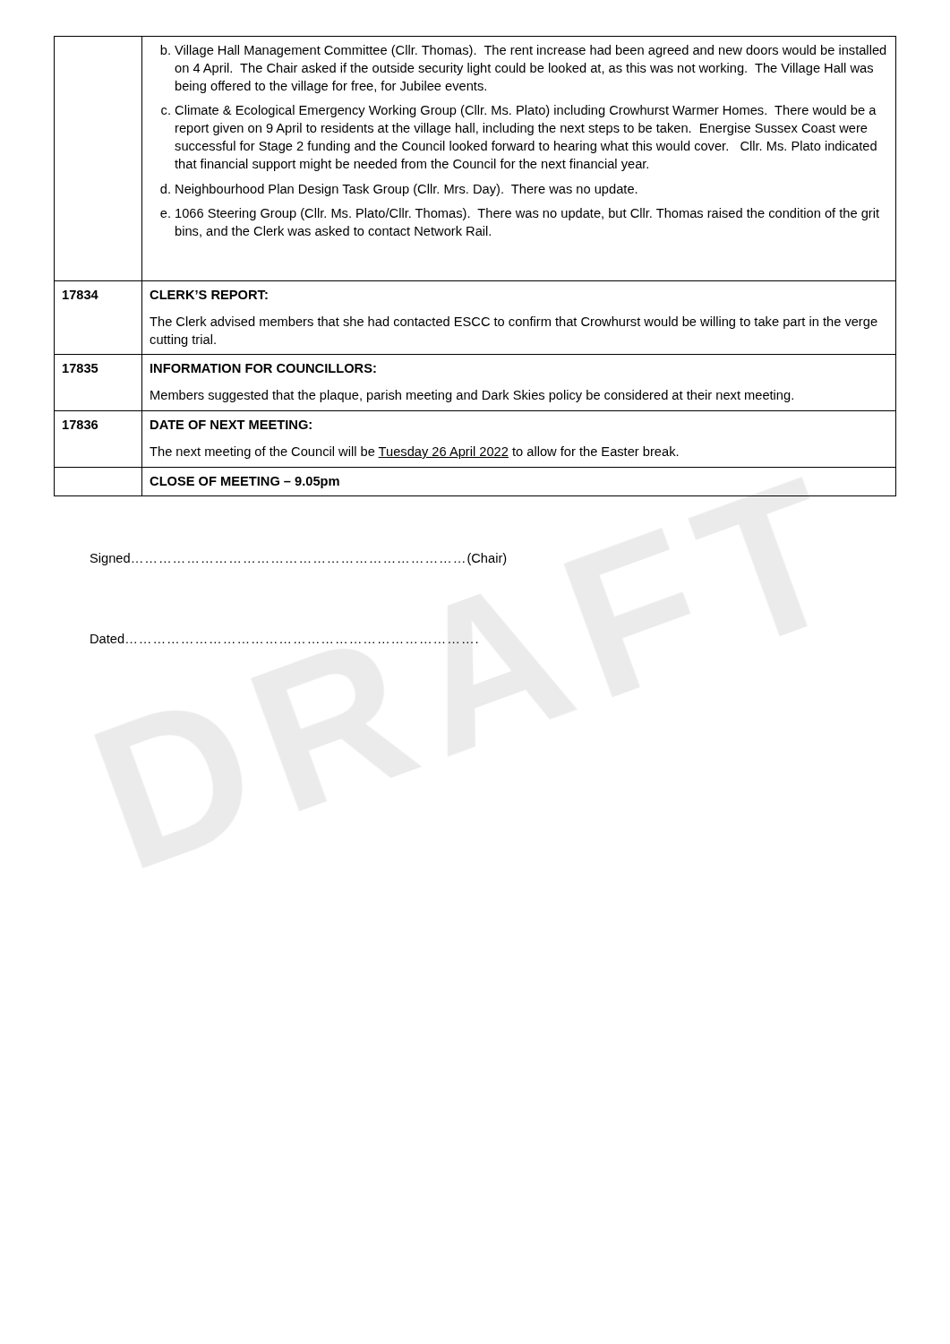DRAFT
| | Village Hall Management Committee (Cllr. Thomas). The rent increase had been agreed and new doors would be installed on 4 April. The Chair asked if the outside security light could be looked at, as this was not working. The Village Hall was being offered to the village for free, for Jubilee events. Climate & Ecological Emergency Working Group (Cllr. Ms. Plato) including Crowhurst Warmer Homes. There would be a report given on 9 April to residents at the village hall, including the next steps to be taken. Energise Sussex Coast were successful for Stage 2 funding and the Council looked forward to hearing what this would cover. Cllr. Ms. Plato indicated that financial support might be needed from the Council for the next financial year. Neighbourhood Plan Design Task Group (Cllr. Mrs. Day). There was no update. 1066 Steering Group (Cllr. Ms. Plato/Cllr. Thomas). There was no update, but Cllr. Thomas raised the condition of the grit bins, and the Clerk was asked to contact Network Rail. |
| 17834 | CLERK’S REPORT: The Clerk advised members that she had contacted ESCC to confirm that Crowhurst would be willing to take part in the verge cutting trial. |
| 17835 | INFORMATION FOR COUNCILLORS: Members suggested that the plaque, parish meeting and Dark Skies policy be considered at their next meeting. |
| 17836 | DATE OF NEXT MEETING: The next meeting of the Council will be Tuesday 26 April 2022 to allow for the Easter break. |
| | CLOSE OF MEETING – 9.05pm |
Signed………………………………………………………………(Chair)
Dated………………………………………………………………….